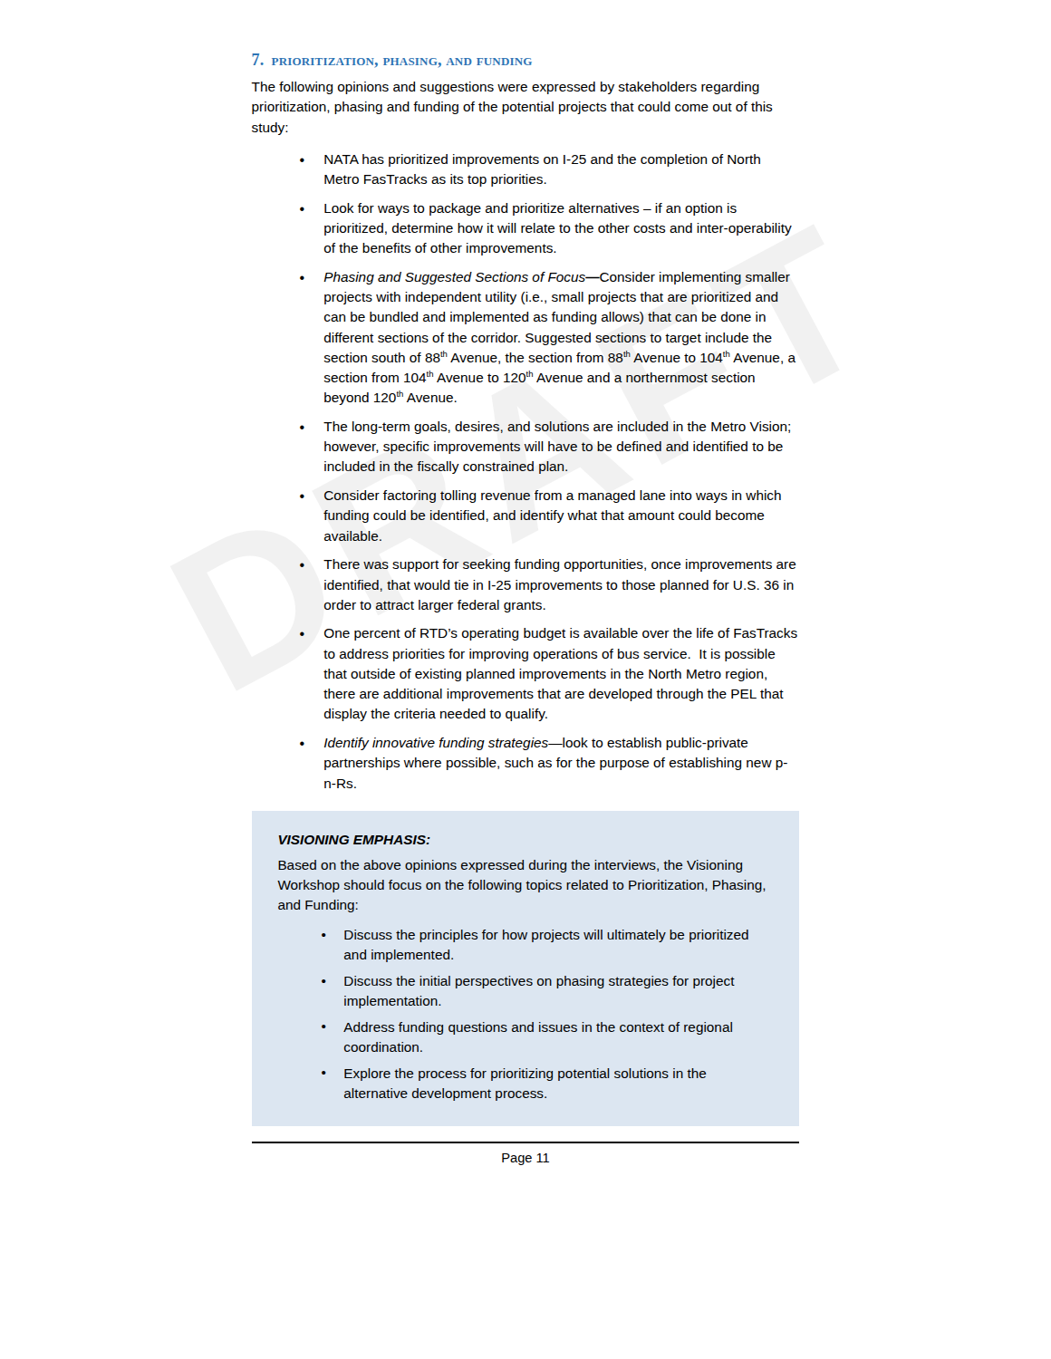DRAFT
7. PRIORITIZATION, PHASING, AND FUNDING
The following opinions and suggestions were expressed by stakeholders regarding prioritization, phasing and funding of the potential projects that could come out of this study:
NATA has prioritized improvements on I-25 and the completion of North Metro FasTracks as its top priorities.
Look for ways to package and prioritize alternatives – if an option is prioritized, determine how it will relate to the other costs and inter-operability of the benefits of other improvements.
Phasing and Suggested Sections of Focus—Consider implementing smaller projects with independent utility (i.e., small projects that are prioritized and can be bundled and implemented as funding allows) that can be done in different sections of the corridor. Suggested sections to target include the section south of 88th Avenue, the section from 88th Avenue to 104th Avenue, a section from 104th Avenue to 120th Avenue and a northernmost section beyond 120th Avenue.
The long-term goals, desires, and solutions are included in the Metro Vision; however, specific improvements will have to be defined and identified to be included in the fiscally constrained plan.
Consider factoring tolling revenue from a managed lane into ways in which funding could be identified, and identify what that amount could become available.
There was support for seeking funding opportunities, once improvements are identified, that would tie in I-25 improvements to those planned for U.S. 36 in order to attract larger federal grants.
One percent of RTD’s operating budget is available over the life of FasTracks to address priorities for improving operations of bus service. It is possible that outside of existing planned improvements in the North Metro region, there are additional improvements that are developed through the PEL that display the criteria needed to qualify.
Identify innovative funding strategies—look to establish public-private partnerships where possible, such as for the purpose of establishing new p-n-Rs.
VISIONING EMPHASIS:
Based on the above opinions expressed during the interviews, the Visioning Workshop should focus on the following topics related to Prioritization, Phasing, and Funding:
Discuss the principles for how projects will ultimately be prioritized and implemented.
Discuss the initial perspectives on phasing strategies for project implementation.
Address funding questions and issues in the context of regional coordination.
Explore the process for prioritizing potential solutions in the alternative development process.
Page 11